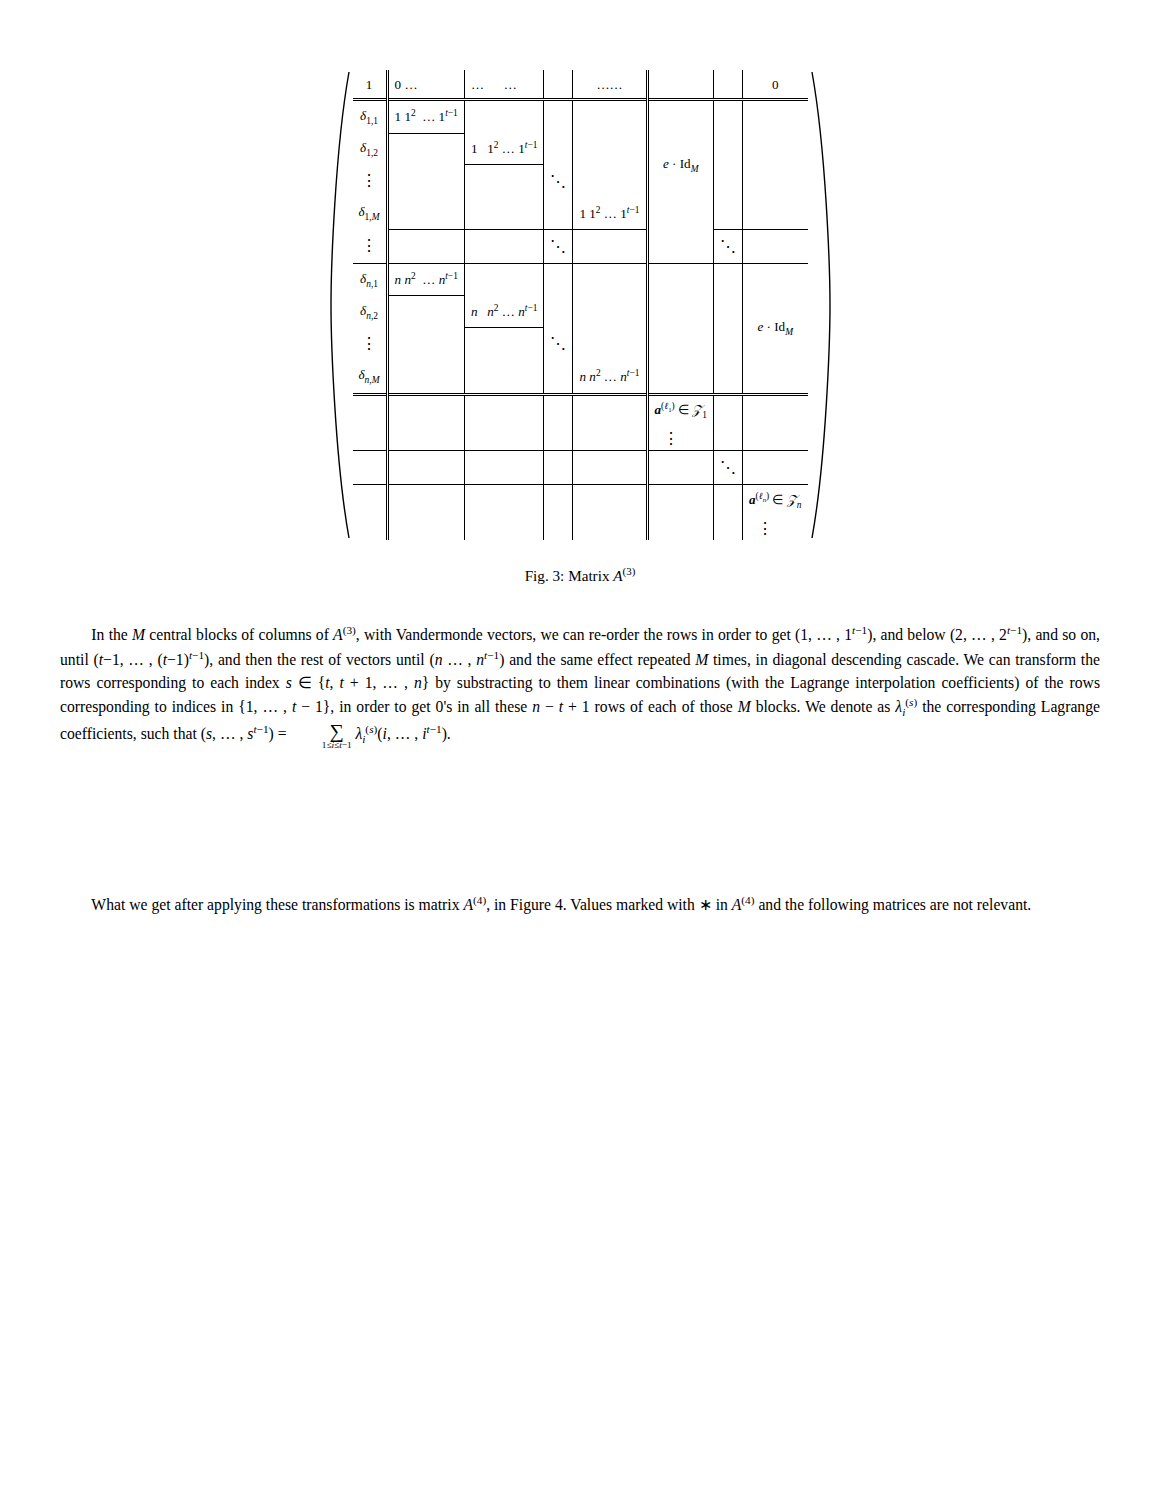| 1 | 0 … | … … | | …… | | | 0 |
| δ 1,1 | 1 1 2 … 1 t −1 | | | | e · Id M | | |
| δ 1,2 | | 1 1 2 … 1 t −1 | | | | |
| ⋮ | | | ⋱ | | | |
| δ 1, M | | | | 1 1 2 … 1 t −1 | | |
| ⋮ | | | ⋱ | | | ⋱ | |
| δ n ,1 | n n 2 … n t −1 | | | | | | e · Id M |
| δ n ,2 | | n n 2 … n t −1 | | | | |
| ⋮ | | | ⋱ | | | |
| δ n , M | | | | n n 2 … n t −1 | | |
| | | | | | a ( ℓ 1 ) ∈ 𝒵 1 | | |
| | | | | | ⋮ | | |
| | | | | | | ⋱ | |
| | | | | | | | a ( ℓ n ) ∈ 𝒵 n |
| | | | | | | | ⋮ |
Fig. 3: Matrix A(3)
In the M central blocks of columns of A(3), with Vandermonde vectors, we can re-order the rows in order to get (1, … , 1t−1), and below (2, … , 2t−1), and so on, until (t−1, … , (t−1)t−1), and then the rest of vectors until (n … , nt−1) and the same effect repeated M times, in diagonal descending cascade. We can transform the rows corresponding to each index s ∈ {t, t + 1, … , n} by substracting to them linear combinations (with the Lagrange interpolation coefficients) of the rows corresponding to indices in {1, … , t − 1}, in order to get 0's in all these n − t + 1 rows of each of those M blocks. We denote as λi(s) the corresponding Lagrange coefficients, such that (s, … , st−1) = ∑1≤i≤t−1 λi(s)(i, … , it−1).
What we get after applying these transformations is matrix A(4), in Figure 4. Values marked with ∗ in A(4) and the following matrices are not relevant.